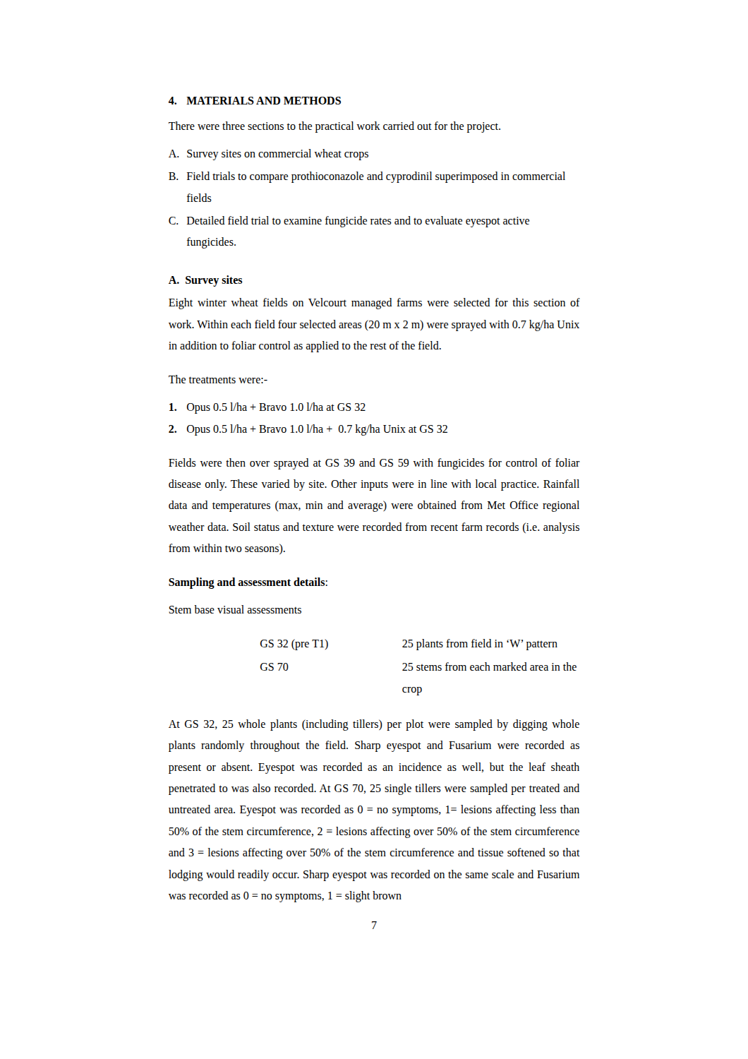4. MATERIALS AND METHODS
There were three sections to the practical work carried out for the project.
A. Survey sites on commercial wheat crops
B. Field trials to compare prothioconazole and cyprodinil superimposed in commercial fields
C. Detailed field trial to examine fungicide rates and to evaluate eyespot active fungicides.
A. Survey sites
Eight winter wheat fields on Velcourt managed farms were selected for this section of work. Within each field four selected areas (20 m x 2 m) were sprayed with 0.7 kg/ha Unix in addition to foliar control as applied to the rest of the field.
The treatments were:-
1. Opus 0.5 l/ha + Bravo 1.0 l/ha at GS 32
2. Opus 0.5 l/ha + Bravo 1.0 l/ha + 0.7 kg/ha Unix at GS 32
Fields were then over sprayed at GS 39 and GS 59 with fungicides for control of foliar disease only. These varied by site. Other inputs were in line with local practice. Rainfall data and temperatures (max, min and average) were obtained from Met Office regional weather data. Soil status and texture were recorded from recent farm records (i.e. analysis from within two seasons).
Sampling and assessment details:
Stem base visual assessments
| | GS 32 (pre T1) | 25 plants from field in ‘W’ pattern |
| | GS 70 | 25 stems from each marked area in the crop |
At GS 32, 25 whole plants (including tillers) per plot were sampled by digging whole plants randomly throughout the field. Sharp eyespot and Fusarium were recorded as present or absent. Eyespot was recorded as an incidence as well, but the leaf sheath penetrated to was also recorded. At GS 70, 25 single tillers were sampled per treated and untreated area. Eyespot was recorded as 0 = no symptoms, 1= lesions affecting less than 50% of the stem circumference, 2 = lesions affecting over 50% of the stem circumference and 3 = lesions affecting over 50% of the stem circumference and tissue softened so that lodging would readily occur. Sharp eyespot was recorded on the same scale and Fusarium was recorded as 0 = no symptoms, 1 = slight brown
7